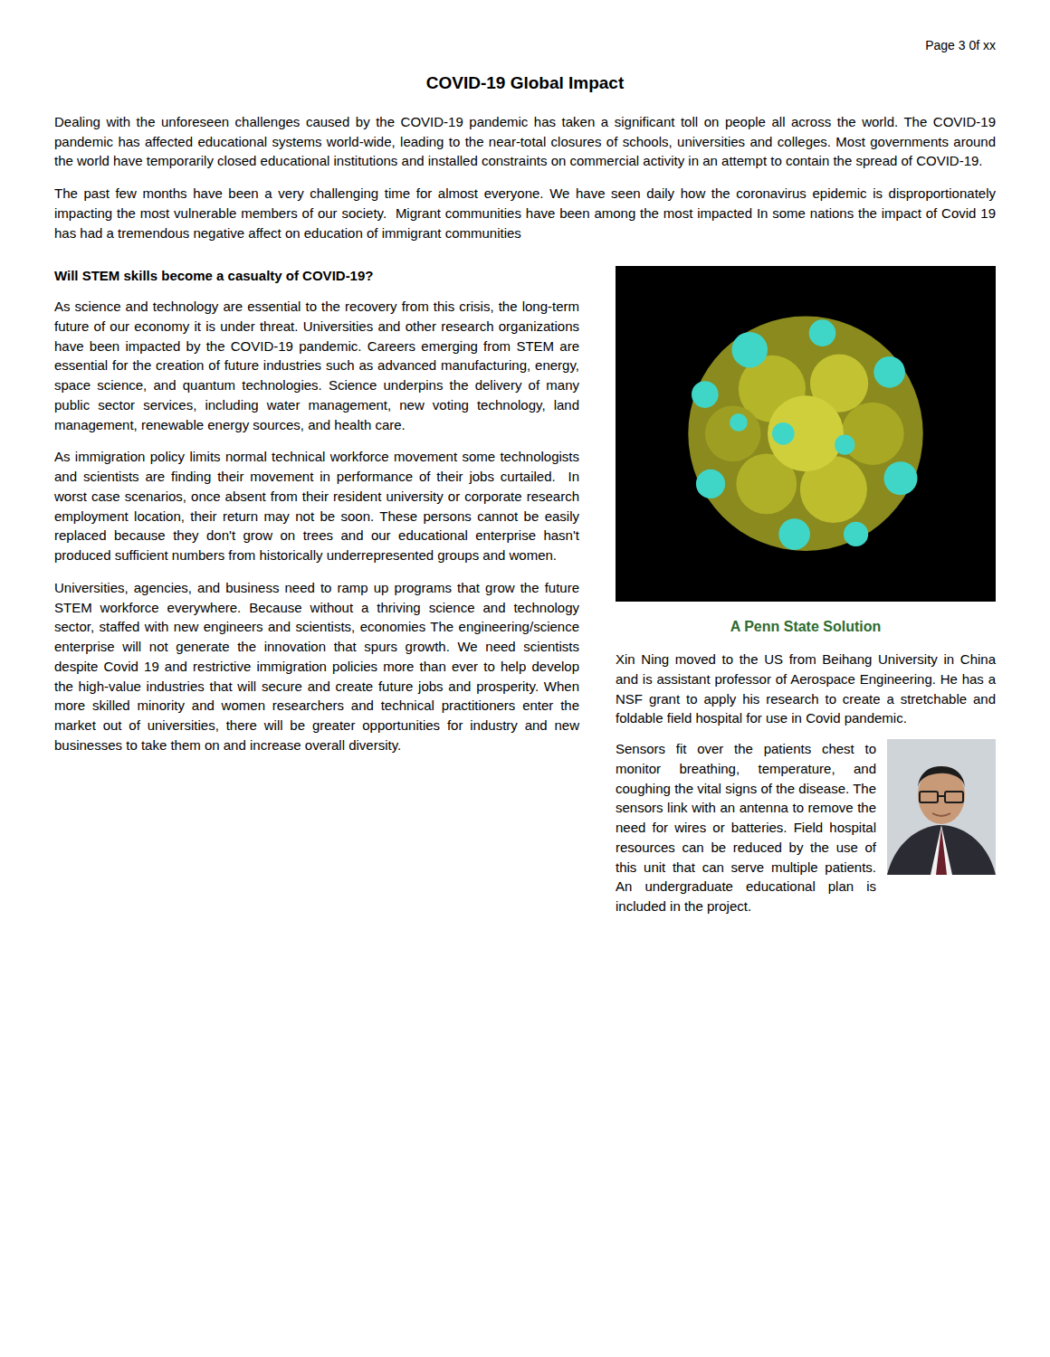Page 3 0f xx
COVID-19 Global Impact
Dealing with the unforeseen challenges caused by the COVID-19 pandemic has taken a significant toll on people all across the world. The COVID-19 pandemic has affected educational systems world-wide, leading to the near-total closures of schools, universities and colleges. Most governments around the world have temporarily closed educational institutions and installed constraints on commercial activity in an attempt to contain the spread of COVID-19.
The past few months have been a very challenging time for almost everyone. We have seen daily how the coronavirus epidemic is disproportionately impacting the most vulnerable members of our society. Migrant communities have been among the most impacted In some nations the impact of Covid 19 has had a tremendous negative affect on education of immigrant communities
Will STEM skills become a casualty of COVID-19?
As science and technology are essential to the recovery from this crisis, the long-term future of our economy it is under threat. Universities and other research organizations have been impacted by the COVID-19 pandemic. Careers emerging from STEM are essential for the creation of future industries such as advanced manufacturing, energy, space science, and quantum technologies. Science underpins the delivery of many public sector services, including water management, new voting technology, land management, renewable energy sources, and health care.
As immigration policy limits normal technical workforce movement some technologists and scientists are finding their movement in performance of their jobs curtailed. In worst case scenarios, once absent from their resident university or corporate research employment location, their return may not be soon. These persons cannot be easily replaced because they don't grow on trees and our educational enterprise hasn't produced sufficient numbers from historically underrepresented groups and women.
Universities, agencies, and business need to ramp up programs that grow the future STEM workforce everywhere. Because without a thriving science and technology sector, staffed with new engineers and scientists, economies The engineering/science enterprise will not generate the innovation that spurs growth. We need scientists despite Covid 19 and restrictive immigration policies more than ever to help develop the high-value industries that will secure and create future jobs and prosperity. When more skilled minority and women researchers and technical practitioners enter the market out of universities, there will be greater opportunities for industry and new businesses to take them on and increase overall diversity.
A Penn State Solution
Xin Ning moved to the US from Beihang University in China and is assistant professor of Aerospace Engineering. He has a NSF grant to apply his research to create a stretchable and foldable field hospital for use in Covid pandemic.
Sensors fit over the patients chest to monitor breathing, temperature, and coughing the vital signs of the disease. The sensors link with an antenna to remove the need for wires or batteries. Field hospital resources can be reduced by the use of this unit that can serve multiple patients. An undergraduate educational plan is included in the project.